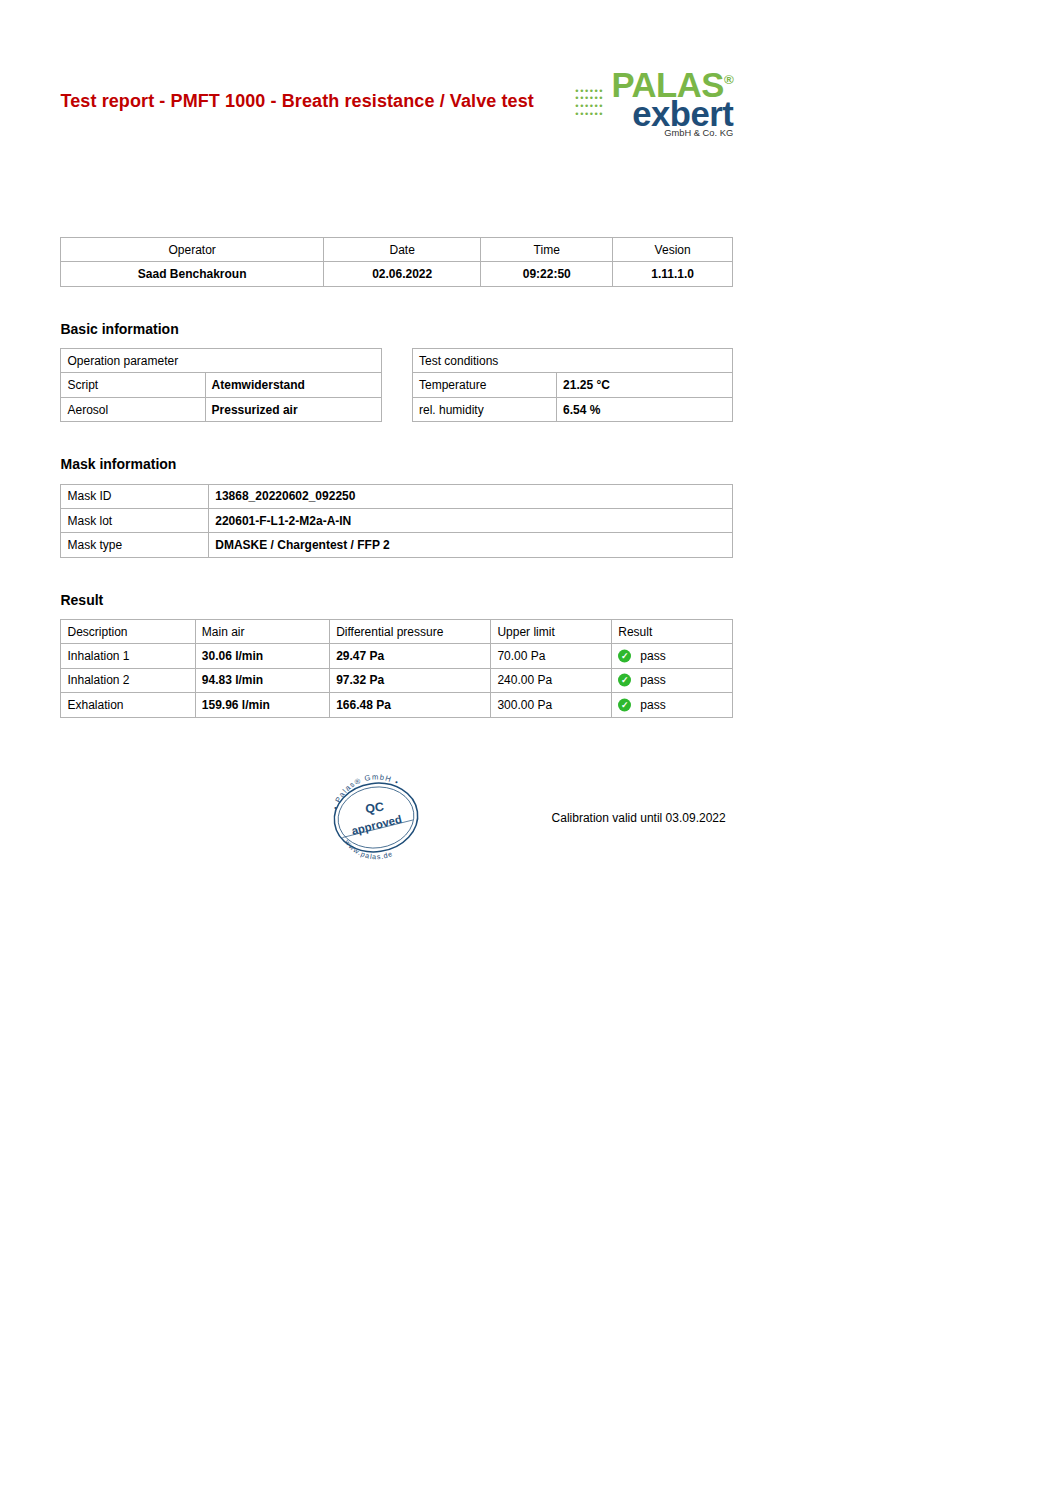Test report - PMFT 1000 - Breath resistance / Valve test
•••••• •••••• •••••• ••••••
PALAS®
exbert
GmbH & Co. KG
| Operator | Date | Time | Vesion |
| --- | --- | --- | --- |
| Saad Benchakroun | 02.06.2022 | 09:22:50 | 1.11.1.0 |
Basic information
| Operation parameter |
| Script | Atemwiderstand |
| Aerosol | Pressurized air |
| Test conditions |
| Temperature | 21.25 °C |
| rel. humidity | 6.54 % |
Mask information
| Mask ID | 13868_20220602_092250 |
| Mask lot | 220601-F-L1-2-M2a-A-IN |
| Mask type | DMASKE / Chargentest / FFP 2 |
Result
| Description | Main air | Differential pressure | Upper limit | Result |
| Inhalation 1 | 30.06 l/min | 29.47 Pa | 70.00 Pa | ✓ pass |
| Inhalation 2 | 94.83 l/min | 97.32 Pa | 240.00 Pa | ✓ pass |
| Exhalation | 159.96 l/min | 166.48 Pa | 300.00 Pa | ✓ pass |
• Palas® GmbH • www.palas.de QC approved
Calibration valid until 03.09.2022